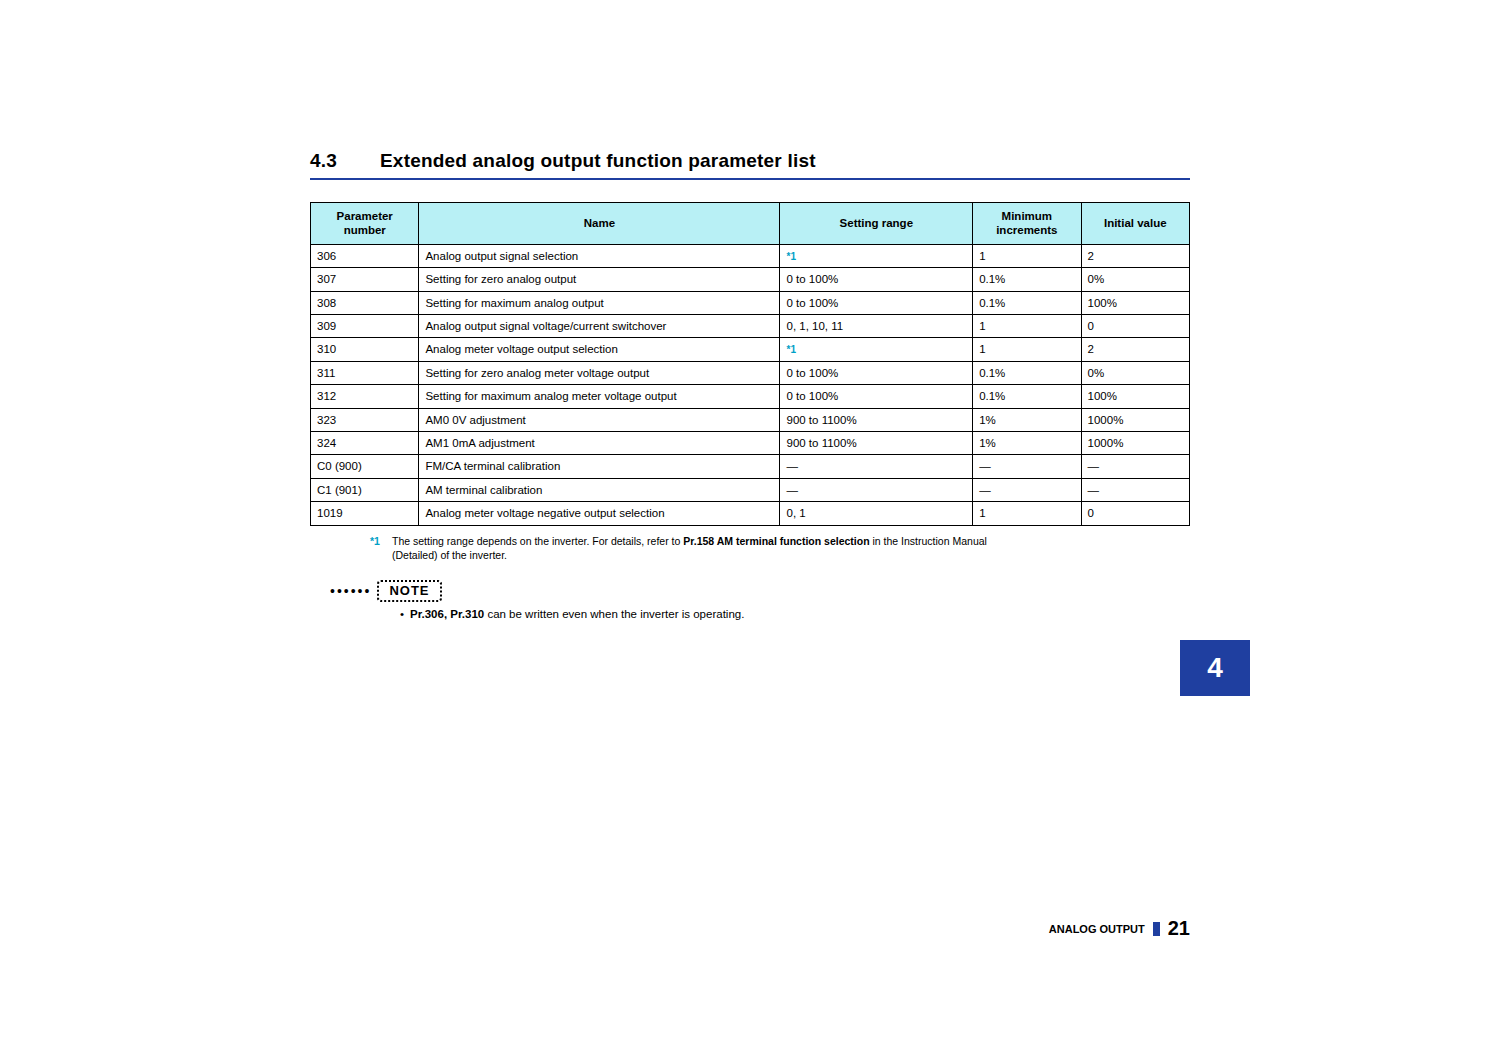4.3 Extended analog output function parameter list
| Parameter number | Name | Setting range | Minimum increments | Initial value |
| --- | --- | --- | --- | --- |
| 306 | Analog output signal selection | *1 | 1 | 2 |
| 307 | Setting for zero analog output | 0 to 100% | 0.1% | 0% |
| 308 | Setting for maximum analog output | 0 to 100% | 0.1% | 100% |
| 309 | Analog output signal voltage/current switchover | 0, 1, 10, 11 | 1 | 0 |
| 310 | Analog meter voltage output selection | *1 | 1 | 2 |
| 311 | Setting for zero analog meter voltage output | 0 to 100% | 0.1% | 0% |
| 312 | Setting for maximum analog meter voltage output | 0 to 100% | 0.1% | 100% |
| 323 | AM0 0V adjustment | 900 to 1100% | 1% | 1000% |
| 324 | AM1 0mA adjustment | 900 to 1100% | 1% | 1000% |
| C0 (900) | FM/CA terminal calibration | — | — | — |
| C1 (901) | AM terminal calibration | — | — | — |
| 1019 | Analog meter voltage negative output selection | 0, 1 | 1 | 0 |
*1 The setting range depends on the inverter. For details, refer to Pr.158 AM terminal function selection in the Instruction Manual
(Detailed) of the inverter.
•••••• NOTE
•Pr.306, Pr.310 can be written even when the inverter is operating.
4
ANALOG OUTPUT 21